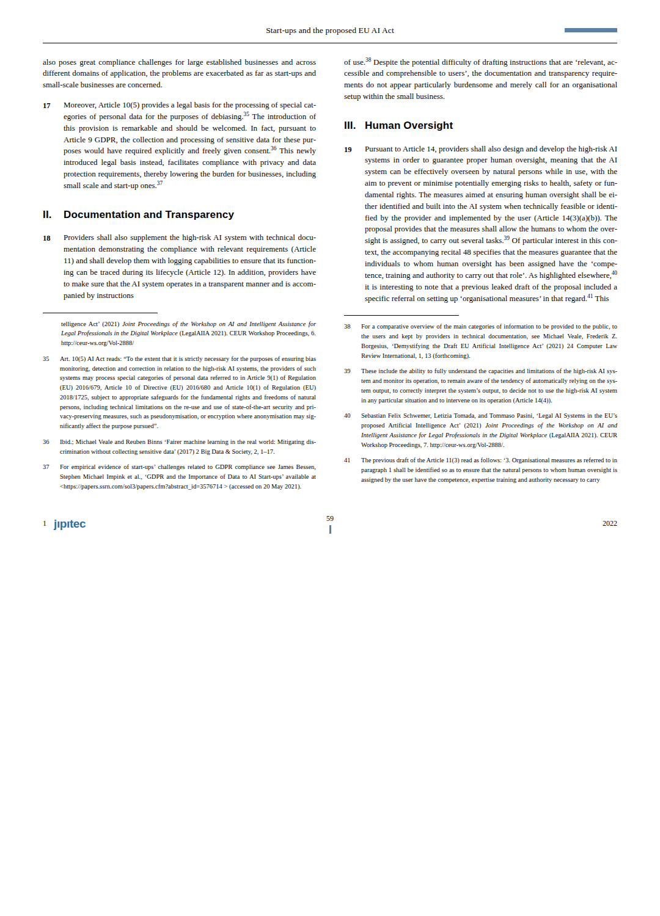Start-ups and the proposed EU AI Act
also poses great compliance challenges for large established businesses and across different domains of application, the problems are exacerbated as far as start-ups and small-scale businesses are concerned.
17
Moreover, Article 10(5) provides a legal basis for the processing of special categories of personal data for the purposes of debiasing.35 The introduction of this provision is remarkable and should be welcomed. In fact, pursuant to Article 9 GDPR, the collection and processing of sensitive data for these purposes would have required explicitly and freely given consent.36 This newly introduced legal basis instead, facilitates compliance with privacy and data protection requirements, thereby lowering the burden for businesses, including small scale and start-up ones.37
II. Documentation and Transparency
18
Providers shall also supplement the high-risk AI system with technical documentation demonstrating the compliance with relevant requirements (Article 11) and shall develop them with logging capabilities to ensure that its functioning can be traced during its lifecycle (Article 12). In addition, providers have to make sure that the AI system operates in a transparent manner and is accompanied by instructions
telligence Act’ (2021) Joint Proceedings of the Workshop on AI and Intelligent Assistance for Legal Professionals in the Digital Workplace (LegalAIIA 2021). CEUR Workshop Proceedings, 6. http://ceur-ws.org/Vol-2888/
35
Art. 10(5) AI Act reads: “To the extent that it is strictly necessary for the purposes of ensuring bias monitoring, detection and correction in relation to the high-risk AI systems, the providers of such systems may process special categories of personal data referred to in Article 9(1) of Regulation (EU) 2016/679, Article 10 of Directive (EU) 2016/680 and Article 10(1) of Regulation (EU) 2018/1725, subject to appropriate safeguards for the fundamental rights and freedoms of natural persons, including technical limitations on the re-use and use of state-of-the-art security and privacy-preserving measures, such as pseudonymisation, or encryption where anonymisation may significantly affect the purpose pursued”.
36
Ibid.; Michael Veale and Reuben Binns ‘Fairer machine learning in the real world: Mitigating discrimination without collecting sensitive data’ (2017) 2 Big Data & Society, 2, 1–17.
37
For empirical evidence of start-ups’ challenges related to GDPR compliance see James Bessen, Stephen Michael Impink et al., ‘GDPR and the Importance of Data to AI Start-ups’ available at <https://papers.ssrn.com/sol3/papers.cfm?abstract_id=3576714 > (accessed on 20 May 2021).
of use.38 Despite the potential difficulty of drafting instructions that are ‘relevant, accessible and comprehensible to users’, the documentation and transparency requirements do not appear particularly burdensome and merely call for an organisational setup within the small business.
III. Human Oversight
19
Pursuant to Article 14, providers shall also design and develop the high-risk AI systems in order to guarantee proper human oversight, meaning that the AI system can be effectively overseen by natural persons while in use, with the aim to prevent or minimise potentially emerging risks to health, safety or fundamental rights. The measures aimed at ensuring human oversight shall be either identified and built into the AI system when technically feasible or identified by the provider and implemented by the user (Article 14(3)(a)(b)). The proposal provides that the measures shall allow the humans to whom the oversight is assigned, to carry out several tasks.39 Of particular interest in this context, the accompanying recital 48 specifies that the measures guarantee that the individuals to whom human oversight has been assigned have the ‘competence, training and authority to carry out that role’. As highlighted elsewhere,40 it is interesting to note that a previous leaked draft of the proposal included a specific referral on setting up ‘organisational measures’ in that regard.41 This
38
For a comparative overview of the main categories of information to be provided to the public, to the users and kept by providers in technical documentation, see Michael Veale, Frederik Z. Borgesius, ‘Demystifying the Draft EU Artificial Intelligence Act’ (2021) 24 Computer Law Review International, 1, 13 (forthcoming).
39
These include the ability to fully understand the capacities and limitations of the high-risk AI system and monitor its operation, to remain aware of the tendency of automatically relying on the system output, to correctly interpret the system’s output, to decide not to use the high-risk AI system in any particular situation and to intervene on its operation (Article 14(4)).
40
Sebastian Felix Schwemer, Letizia Tomada, and Tommaso Pasini, ‘Legal AI Systems in the EU’s proposed Artificial Intelligence Act’ (2021) Joint Proceedings of the Workshop on AI and Intelligent Assistance for Legal Professionals in the Digital Workplace (LegalAIIA 2021). CEUR Workshop Proceedings, 7. http://ceur-ws.org/Vol-2888/.
41
The previous draft of the Article 11(3) read as follows: ‘3. Organisational measures as referred to in paragraph 1 shall be identified so as to ensure that the natural persons to whom human oversight is assigned by the user have the competence, expertise training and authority necessary to carry
1 jıpıtec
59
2022